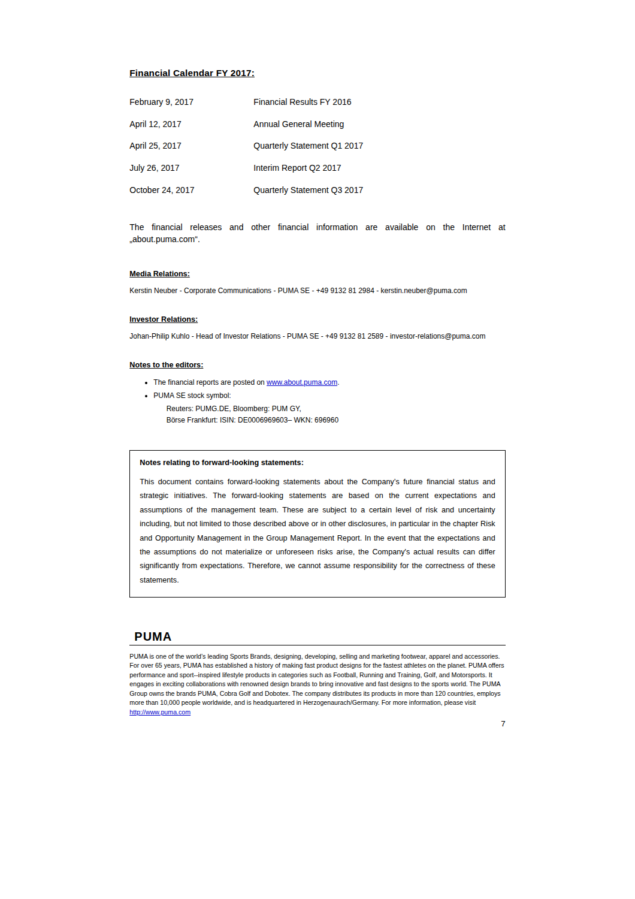Financial Calendar FY 2017:
| February 9, 2017 | Financial Results FY 2016 |
| April 12, 2017 | Annual General Meeting |
| April 25, 2017 | Quarterly Statement Q1 2017 |
| July 26, 2017 | Interim Report Q2 2017 |
| October 24, 2017 | Quarterly Statement Q3 2017 |
The financial releases and other financial information are available on the Internet at „about.puma.com“.
Media Relations:
Kerstin Neuber - Corporate Communications - PUMA SE - +49 9132 81 2984 - kerstin.neuber@puma.com
Investor Relations:
Johan-Philip Kuhlo - Head of Investor Relations - PUMA SE - +49 9132 81 2589 - investor-relations@puma.com
Notes to the editors:
The financial reports are posted on www.about.puma.com.
PUMA SE stock symbol:
Reuters: PUMG.DE, Bloomberg: PUM GY,
Börse Frankfurt: ISIN: DE0006969603– WKN: 696960
Notes relating to forward-looking statements:
This document contains forward-looking statements about the Company’s future financial status and strategic initiatives. The forward-looking statements are based on the current expectations and assumptions of the management team. These are subject to a certain level of risk and uncertainty including, but not limited to those described above or in other disclosures, in particular in the chapter Risk and Opportunity Management in the Group Management Report. In the event that the expectations and the assumptions do not materialize or unforeseen risks arise, the Company's actual results can differ significantly from expectations. Therefore, we cannot assume responsibility for the correctness of these statements.
PUMA
PUMA is one of the world’s leading Sports Brands, designing, developing, selling and marketing footwear, apparel and accessories. For over 65 years, PUMA has established a history of making fast product designs for the fastest athletes on the planet. PUMA offers performance and sport--inspired lifestyle products in categories such as Football, Running and Training, Golf, and Motorsports. It engages in exciting collaborations with renowned design brands to bring innovative and fast designs to the sports world. The PUMA Group owns the brands PUMA, Cobra Golf and Dobotex. The company distributes its products in more than 120 countries, employs more than 10,000 people worldwide, and is headquartered in Herzogenaurach/Germany. For more information, please visit http://www.puma.com
7